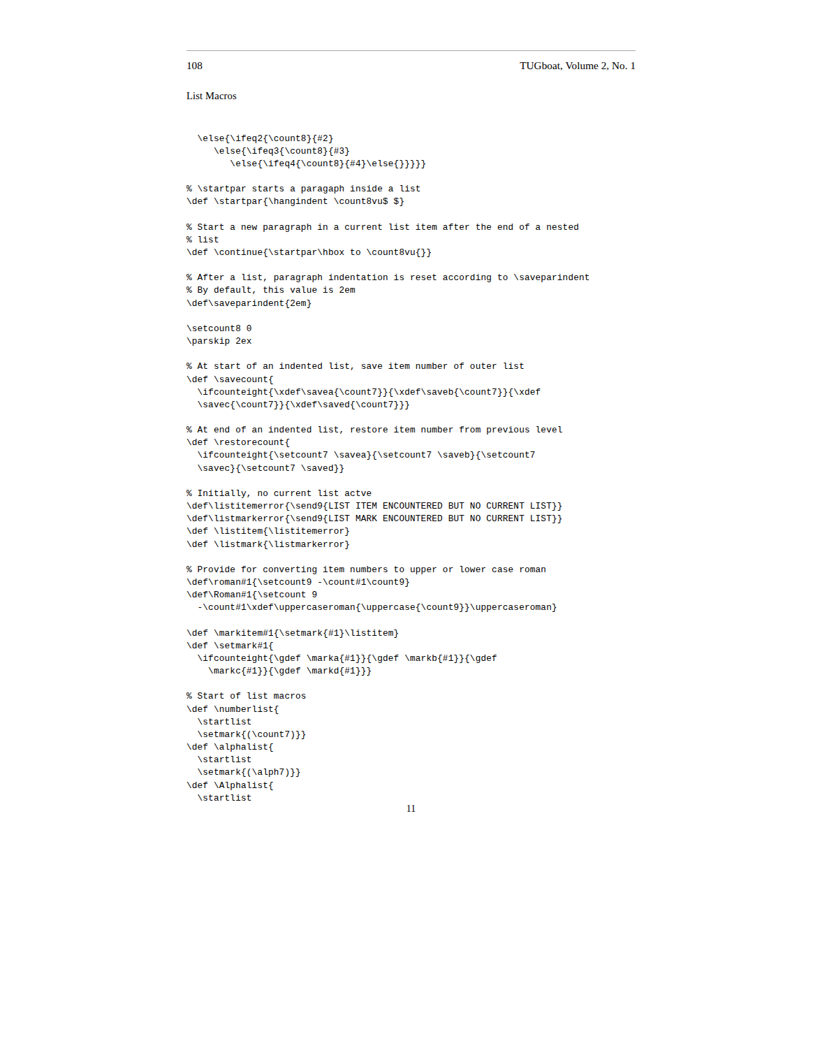108 TUGboat, Volume 2, No. 1
List Macros
  \else{\ifeq2{\count8}{#2}
     \else{\ifeq3{\count8}{#3}
        \else{\ifeq4{\count8}{#4}\else{}}}}}

% \startpar starts a paragaph inside a list
\def \startpar{\hangindent \count8vu$ $}

% Start a new paragraph in a current list item after the end of a nested
% list
\def \continue{\startpar\hbox to \count8vu{}}

% After a list, paragraph indentation is reset according to \saveparindent
% By default, this value is 2em
\def\saveparindent{2em}

\setcount8 0
\parskip 2ex

% At start of an indented list, save item number of outer list
\def \savecount{
  \ifcounteight{\xdef\savea{\count7}}{\xdef\saveb{\count7}}{\xdef
  \savec{\count7}}{\xdef\saved{\count7}}}

% At end of an indented list, restore item number from previous level
\def \restorecount{
  \ifcounteight{\setcount7 \savea}{\setcount7 \saveb}{\setcount7
  \savec}{\setcount7 \saved}}

% Initially, no current list actve
\def\listitemerror{\send9{LIST ITEM ENCOUNTERED BUT NO CURRENT LIST}}
\def\listmarkerror{\send9{LIST MARK ENCOUNTERED BUT NO CURRENT LIST}}
\def \listitem{\listitemerror}
\def \listmark{\listmarkerror}

% Provide for converting item numbers to upper or lower case roman
\def\roman#1{\setcount9 -\count#1\count9}
\def\Roman#1{\setcount 9
  -\count#1\xdef\uppercaseroman{\uppercase{\count9}}\uppercaseroman}

\def \markitem#1{\setmark{#1}\listitem}
\def \setmark#1{
  \ifcounteight{\gdef \marka{#1}}{\gdef \markb{#1}}{\gdef
    \markc{#1}}{\gdef \markd{#1}}}

% Start of list macros
\def \numberlist{
  \startlist
  \setmark{(\count7)}}
\def \alphalist{
  \startlist
  \setmark{(\alph7)}}
\def \Alphalist{
  \startlist
11